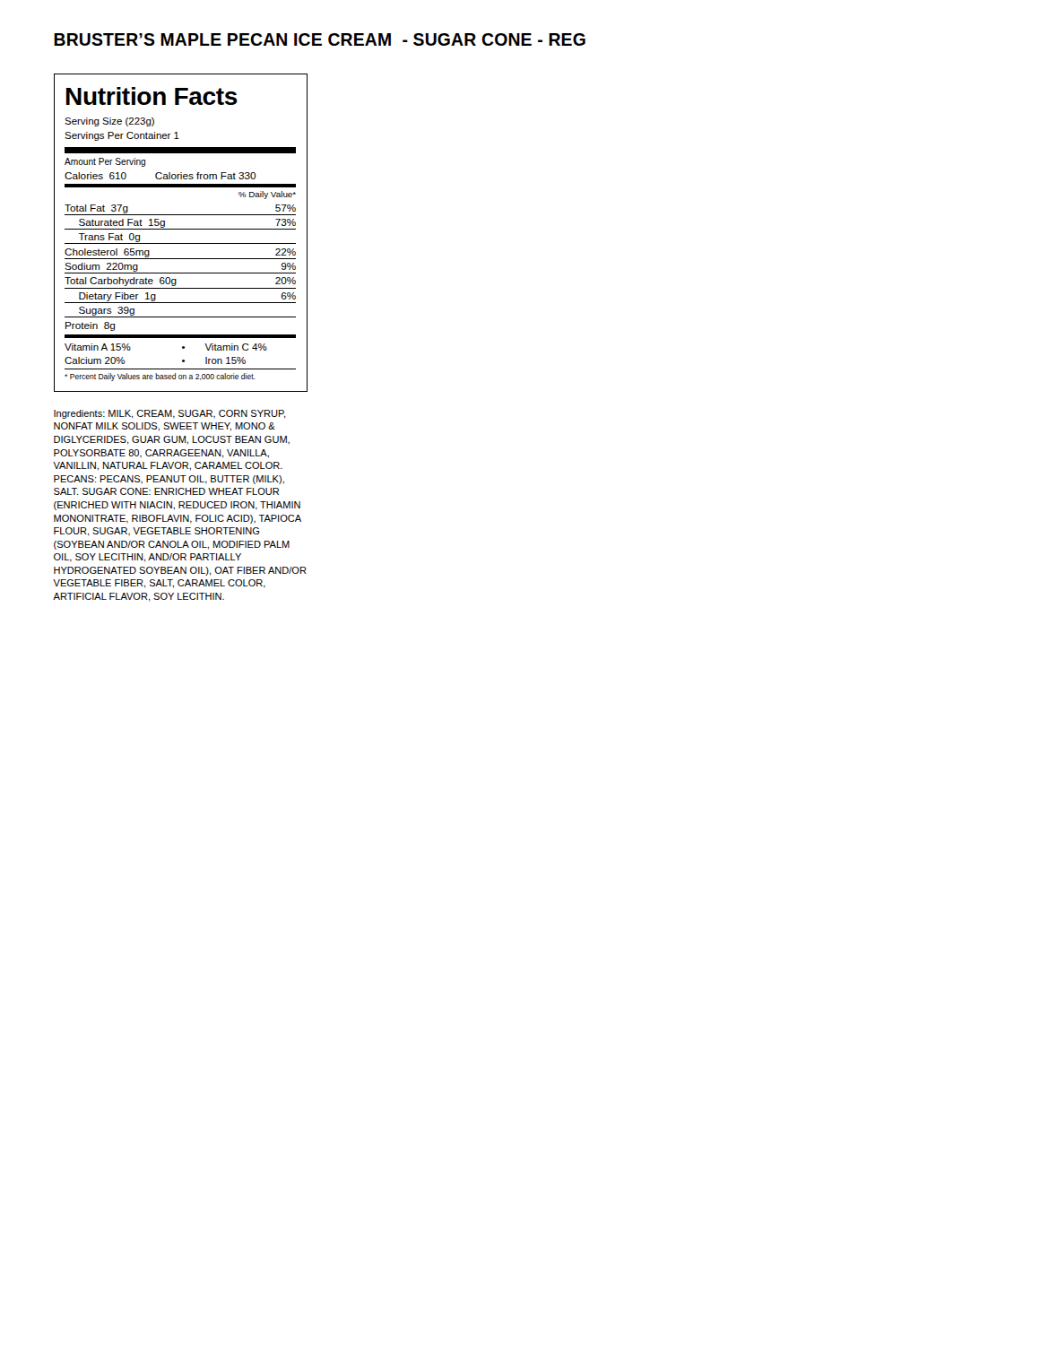BRUSTER’S MAPLE PECAN ICE CREAM - SUGAR CONE - REG
Nutrition Facts
Serving Size (223g)
Servings Per Container 1
Amount Per Serving
Calories 610 Calories from Fat 330
% Daily Value*
| Total Fat 37g | 57% |
| Saturated Fat 15g | 73% |
| Trans Fat 0g | |
| Cholesterol 65mg | 22% |
| Sodium 220mg | 9% |
| Total Carbohydrate 60g | 20% |
| Dietary Fiber 1g | 6% |
| Sugars 39g | |
| Protein 8g | |
| Vitamin A 15% | • | Vitamin C 4% |
| Calcium 20% | • | Iron 15% |
* Percent Daily Values are based on a 2,000 calorie diet.
Ingredients: MILK, CREAM, SUGAR, CORN SYRUP, NONFAT MILK SOLIDS, SWEET WHEY, MONO & DIGLYCERIDES, GUAR GUM, LOCUST BEAN GUM, POLYSORBATE 80, CARRAGEENAN, VANILLA, VANILLIN, NATURAL FLAVOR, CARAMEL COLOR. PECANS: PECANS, PEANUT OIL, BUTTER (MILK), SALT. SUGAR CONE: ENRICHED WHEAT FLOUR (ENRICHED WITH NIACIN, REDUCED IRON, THIAMIN MONONITRATE, RIBOFLAVIN, FOLIC ACID), TAPIOCA FLOUR, SUGAR, VEGETABLE SHORTENING (SOYBEAN AND/OR CANOLA OIL, MODIFIED PALM OIL, SOY LECITHIN, AND/OR PARTIALLY HYDROGENATED SOYBEAN OIL), OAT FIBER AND/OR VEGETABLE FIBER, SALT, CARAMEL COLOR, ARTIFICIAL FLAVOR, SOY LECITHIN.